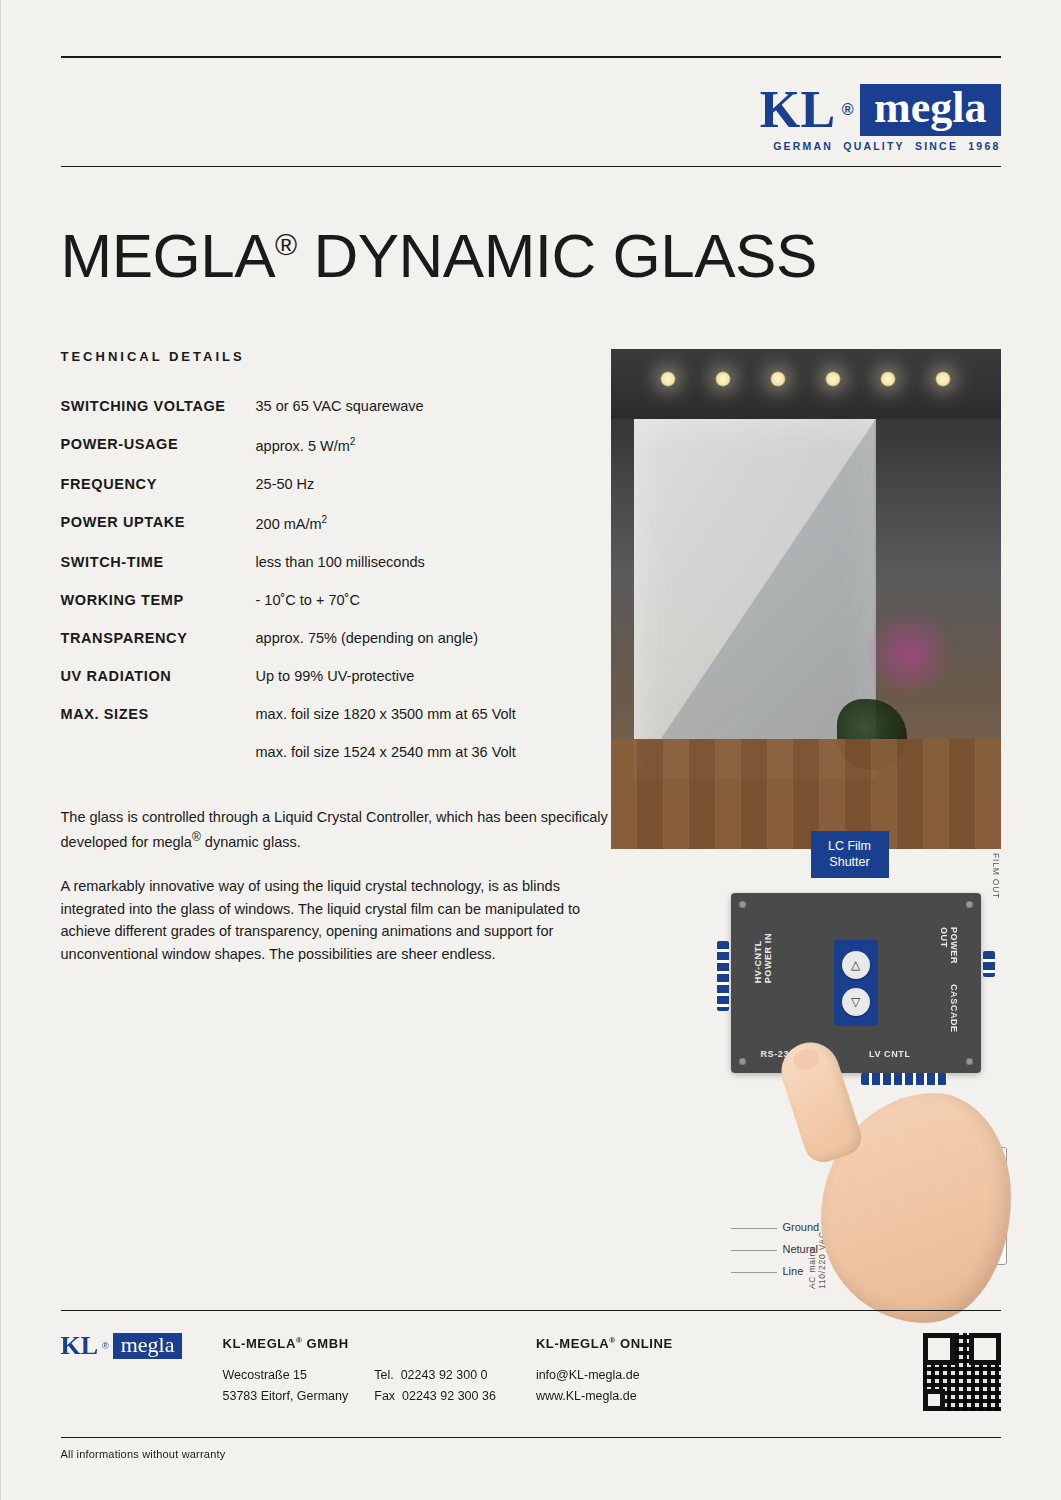KL® megla
GERMAN QUALITY SINCE 1968
MEGLA® DYNAMIC GLASS
TECHNICAL DETAILS
| SWITCHING VOLTAGE | 35 or 65 VAC squarewave |
| POWER-USAGE | approx. 5 W/m 2 |
| FREQUENCY | 25-50 Hz |
| POWER UPTAKE | 200 mA/m 2 |
| SWITCH-TIME | less than 100 milliseconds |
| WORKING TEMP | - 10˚C to + 70˚C |
| TRANSPARENCY | approx. 75% (depending on angle) |
| UV RADIATION | Up to 99% UV-protective |
| MAX. SIZES | max. foil size 1820 x 3500 mm at 65 Volt |
| | max. foil size 1524 x 2540 mm at 36 Volt |
The glass is controlled through a Liquid Crystal Controller, which has been specificaly developed for megla® dynamic glass.
A remarkably innovative way of using the liquid crystal technology, is as blinds integrated into the glass of windows. The liquid crystal film can be manipulated to achieve different grades of transparency, opening animations and support for unconventional window shapes. The possibilities are sheer endless.
LC Film
Shutter
FILM OUT
HV-CNTL
POWER IN RS-232 POWER
OUT CASCADE LV CNTL
△
▽
Ground
Netural
Line
AC mains
110/220 VAC
Dry
contact
Dry
contact
Dry
contact
KL® megla
KL-MEGLA® GMBH
Wecostraße 15
53783 Eitorf, Germany
Tel. 02243 92 300 0
Fax 02243 92 300 36
KL-MEGLA® ONLINE
info@KL-megla.de
www.KL-megla.de
All informations without warranty